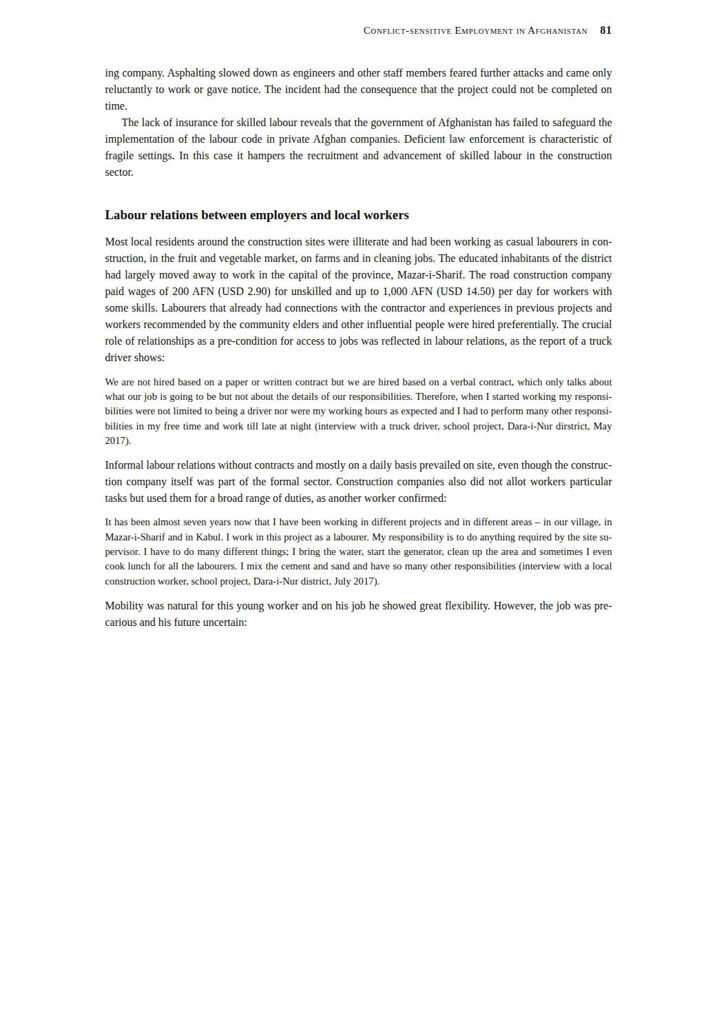Conflict-sensitive Employment in Afghanistan 81
ing company. Asphalting slowed down as engineers and other staff members feared further attacks and came only reluctantly to work or gave notice. The incident had the consequence that the project could not be completed on time.
The lack of insurance for skilled labour reveals that the government of Afghanistan has failed to safeguard the implementation of the labour code in private Afghan companies. Deficient law enforcement is characteristic of fragile settings. In this case it hampers the recruitment and advancement of skilled labour in the construction sector.
Labour relations between employers and local workers
Most local residents around the construction sites were illiterate and had been working as casual labourers in construction, in the fruit and vegetable market, on farms and in cleaning jobs. The educated inhabitants of the district had largely moved away to work in the capital of the province, Mazar-i-Sharif. The road construction company paid wages of 200 AFN (USD 2.90) for unskilled and up to 1,000 AFN (USD 14.50) per day for workers with some skills. Labourers that already had connections with the contractor and experiences in previous projects and workers recommended by the community elders and other influential people were hired preferentially. The crucial role of relationships as a pre-condition for access to jobs was reflected in labour relations, as the report of a truck driver shows:
We are not hired based on a paper or written contract but we are hired based on a verbal contract, which only talks about what our job is going to be but not about the details of our responsibilities. Therefore, when I started working my responsibilities were not limited to being a driver nor were my working hours as expected and I had to perform many other responsibilities in my free time and work till late at night (interview with a truck driver, school project, Dara-i-Nur dirstrict, May 2017).
Informal labour relations without contracts and mostly on a daily basis prevailed on site, even though the construction company itself was part of the formal sector. Construction companies also did not allot workers particular tasks but used them for a broad range of duties, as another worker confirmed:
It has been almost seven years now that I have been working in different projects and in different areas – in our village, in Mazar-i-Sharif and in Kabul. I work in this project as a labourer. My responsibility is to do anything required by the site supervisor. I have to do many different things; I bring the water, start the generator, clean up the area and sometimes I even cook lunch for all the labourers. I mix the cement and sand and have so many other responsibilities (interview with a local construction worker, school project, Dara-i-Nur district, July 2017).
Mobility was natural for this young worker and on his job he showed great flexibility. However, the job was precarious and his future uncertain: